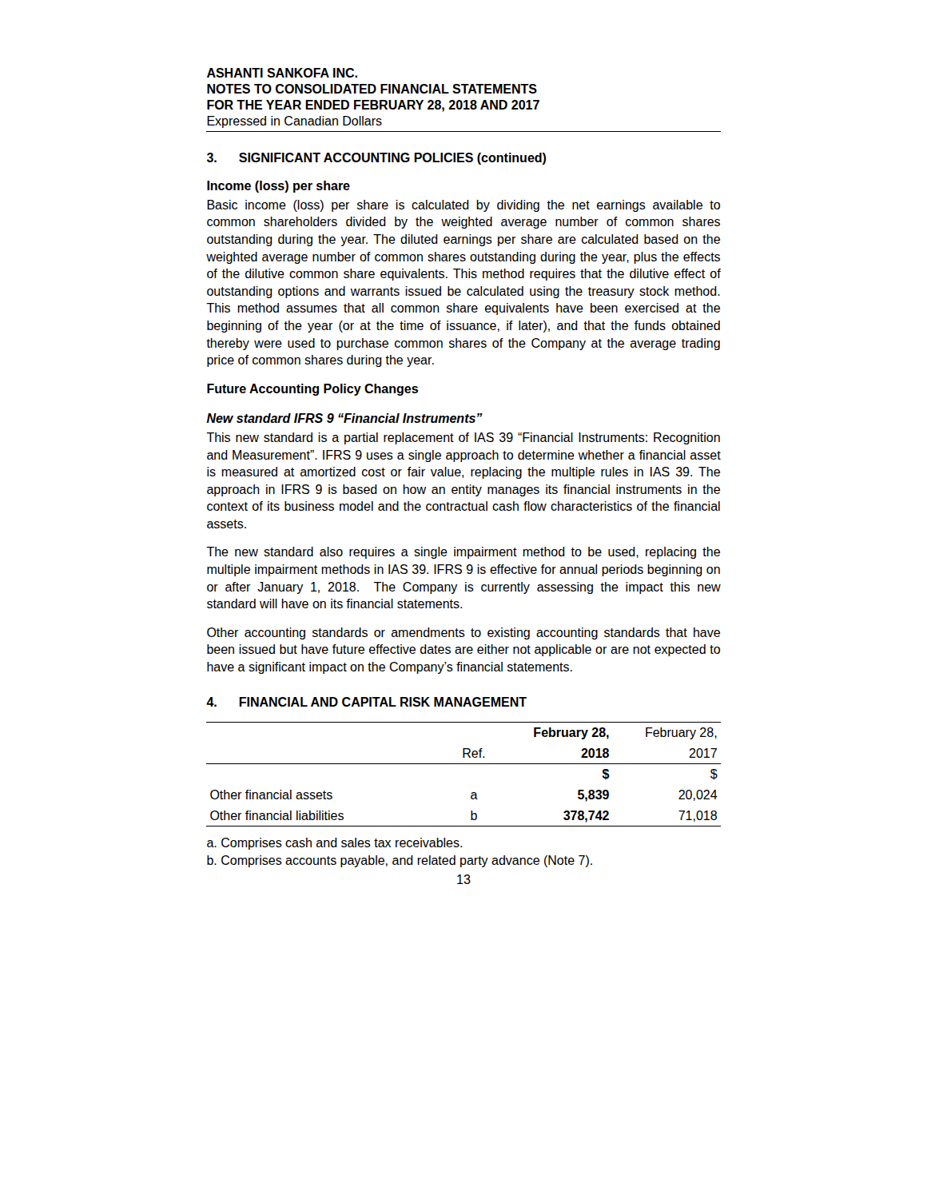ASHANTI SANKOFA INC.
NOTES TO CONSOLIDATED FINANCIAL STATEMENTS
FOR THE YEAR ENDED FEBRUARY 28, 2018 AND 2017
Expressed in Canadian Dollars
3. SIGNIFICANT ACCOUNTING POLICIES (continued)
Income (loss) per share
Basic income (loss) per share is calculated by dividing the net earnings available to common shareholders divided by the weighted average number of common shares outstanding during the year. The diluted earnings per share are calculated based on the weighted average number of common shares outstanding during the year, plus the effects of the dilutive common share equivalents. This method requires that the dilutive effect of outstanding options and warrants issued be calculated using the treasury stock method. This method assumes that all common share equivalents have been exercised at the beginning of the year (or at the time of issuance, if later), and that the funds obtained thereby were used to purchase common shares of the Company at the average trading price of common shares during the year.
Future Accounting Policy Changes
New standard IFRS 9 “Financial Instruments”
This new standard is a partial replacement of IAS 39 “Financial Instruments: Recognition and Measurement”. IFRS 9 uses a single approach to determine whether a financial asset is measured at amortized cost or fair value, replacing the multiple rules in IAS 39. The approach in IFRS 9 is based on how an entity manages its financial instruments in the context of its business model and the contractual cash flow characteristics of the financial assets.
The new standard also requires a single impairment method to be used, replacing the multiple impairment methods in IAS 39. IFRS 9 is effective for annual periods beginning on or after January 1, 2018. The Company is currently assessing the impact this new standard will have on its financial statements.
Other accounting standards or amendments to existing accounting standards that have been issued but have future effective dates are either not applicable or are not expected to have a significant impact on the Company’s financial statements.
4. FINANCIAL AND CAPITAL RISK MANAGEMENT
| | | February 28, | February 28, |
| --- | --- | --- | --- |
| | Ref. | 2018 | 2017 |
| | | $ | $ |
| Other financial assets | a | 5,839 | 20,024 |
| Other financial liabilities | b | 378,742 | 71,018 |
a. Comprises cash and sales tax receivables.
b. Comprises accounts payable, and related party advance (Note 7).
13